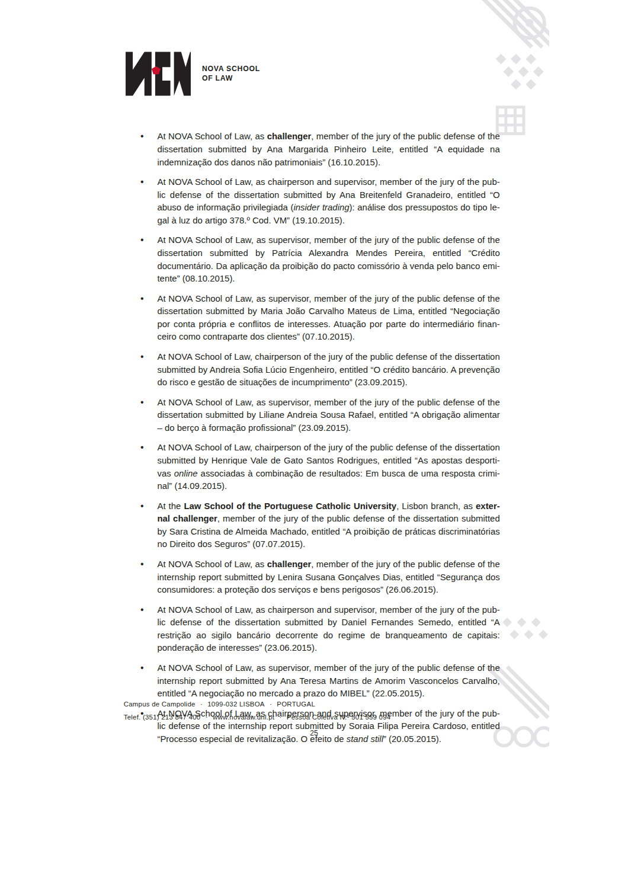NOVA SCHOOL
OF LAW
At NOVA School of Law, as challenger, member of the jury of the public defense of the dissertation submitted by Ana Margarida Pinheiro Leite, entitled “A equidade na indemnização dos danos não patrimoniais” (16.10.2015).
At NOVA School of Law, as chairperson and supervisor, member of the jury of the public defense of the dissertation submitted by Ana Breitenfeld Granadeiro, entitled “O abuso de informação privilegiada (insider trading): análise dos pressupostos do tipo legal à luz do artigo 378.º Cod. VM” (19.10.2015).
At NOVA School of Law, as supervisor, member of the jury of the public defense of the dissertation submitted by Patrícia Alexandra Mendes Pereira, entitled “Crédito documentário. Da aplicação da proibição do pacto comissório à venda pelo banco emitente” (08.10.2015).
At NOVA School of Law, as supervisor, member of the jury of the public defense of the dissertation submitted by Maria João Carvalho Mateus de Lima, entitled “Negociação por conta própria e conflitos de interesses. Atuação por parte do intermediário financeiro como contraparte dos clientes” (07.10.2015).
At NOVA School of Law, chairperson of the jury of the public defense of the dissertation submitted by Andreia Sofia Lúcio Engenheiro, entitled “O crédito bancário. A prevenção do risco e gestão de situações de incumprimento” (23.09.2015).
At NOVA School of Law, as supervisor, member of the jury of the public defense of the dissertation submitted by Liliane Andreia Sousa Rafael, entitled “A obrigação alimentar – do berço à formação profissional” (23.09.2015).
At NOVA School of Law, chairperson of the jury of the public defense of the dissertation submitted by Henrique Vale de Gato Santos Rodrigues, entitled “As apostas desportivas online associadas à combinação de resultados: Em busca de uma resposta criminal” (14.09.2015).
At the Law School of the Portuguese Catholic University, Lisbon branch, as external challenger, member of the jury of the public defense of the dissertation submitted by Sara Cristina de Almeida Machado, entitled “A proibição de práticas discriminatórias no Direito dos Seguros” (07.07.2015).
At NOVA School of Law, as challenger, member of the jury of the public defense of the internship report submitted by Lenira Susana Gonçalves Dias, entitled “Segurança dos consumidores: a proteção dos serviços e bens perigosos” (26.06.2015).
At NOVA School of Law, as chairperson and supervisor, member of the jury of the public defense of the dissertation submitted by Daniel Fernandes Semedo, entitled “A restrição ao sigilo bancário decorrente do regime de branqueamento de capitais: ponderação de interesses” (23.06.2015).
At NOVA School of Law, as supervisor, member of the jury of the public defense of the internship report submitted by Ana Teresa Martins de Amorim Vasconcelos Carvalho, entitled “A negociação no mercado a prazo do MIBEL” (22.05.2015).
At NOVA School of Law, as chairperson and supervisor, member of the jury of the public defense of the internship report submitted by Soraia Filipa Pereira Cardoso, entitled “Processo especial de revitalização. O efeito de stand still” (20.05.2015).
Campus de Campolide·1099-032 LISBOA·PORTUGAL
Telef. (351) 213 847 400·www.novalaw.unl.pt·Pessoa Coletiva N.º 501 559 094
25